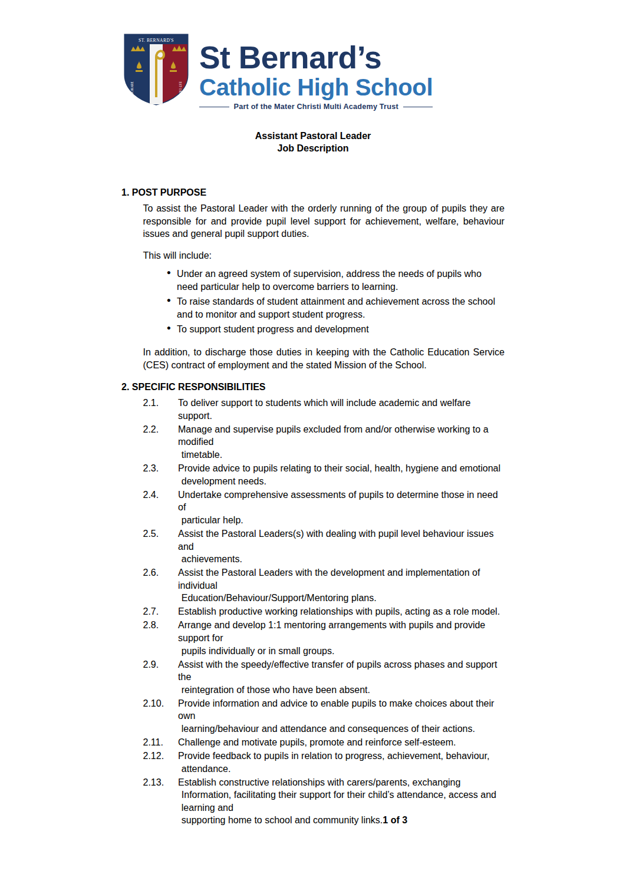ST. BERNARD'S LABORARE EST ORARE
St Bernard’s
Catholic High School
Part of the Mater Christi Multi Academy Trust
Assistant Pastoral Leader
Job Description
1. Post Purpose
To assist the Pastoral Leader with the orderly running of the group of pupils they are responsible for and provide pupil level support for achievement, welfare, behaviour issues and general pupil support duties.
This will include:
Under an agreed system of supervision, address the needs of pupils who need particular help to overcome barriers to learning.
To raise standards of student attainment and achievement across the school and to monitor and support student progress.
To support student progress and development
In addition, to discharge those duties in keeping with the Catholic Education Service (CES) contract of employment and the stated Mission of the School.
2. Specific Responsibilities
2.1. To deliver support to students which will include academic and welfare support.
2.2. Manage and supervise pupils excluded from and/or otherwise working to a modified timetable.
2.3. Provide advice to pupils relating to their social, health, hygiene and emotional development needs.
2.4. Undertake comprehensive assessments of pupils to determine those in need of particular help.
2.5. Assist the Pastoral Leaders(s) with dealing with pupil level behaviour issues and achievements.
2.6. Assist the Pastoral Leaders with the development and implementation of individual Education/Behaviour/Support/Mentoring plans.
2.7. Establish productive working relationships with pupils, acting as a role model.
2.8. Arrange and develop 1:1 mentoring arrangements with pupils and provide support for pupils individually or in small groups.
2.9. Assist with the speedy/effective transfer of pupils across phases and support the reintegration of those who have been absent.
2.10. Provide information and advice to enable pupils to make choices about their own learning/behaviour and attendance and consequences of their actions.
2.11. Challenge and motivate pupils, promote and reinforce self-esteem.
2.12. Provide feedback to pupils in relation to progress, achievement, behaviour, attendance.
2.13. Establish constructive relationships with carers/parents, exchanging Information, facilitating their support for their child’s attendance, access and learning and supporting home to school and community links. 1 of 3